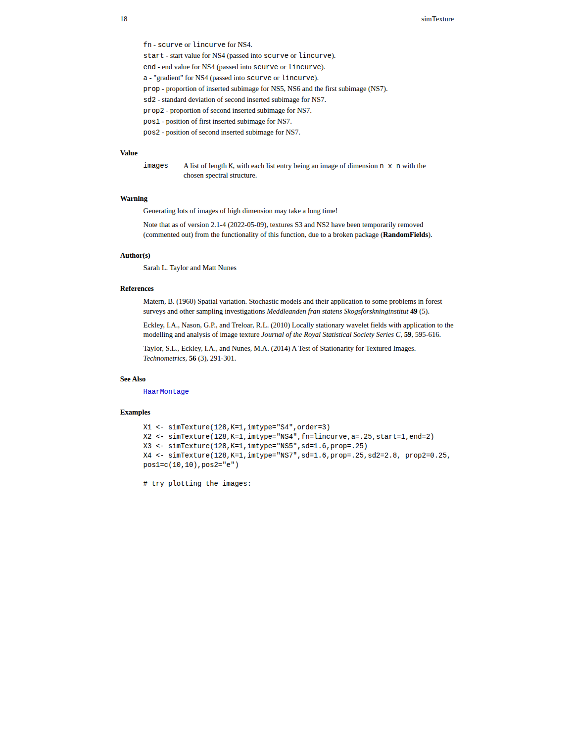18 simTexture
fn - scurve or lincurve for NS4.
start - start value for NS4 (passed into scurve or lincurve).
end - end value for NS4 (passed into scurve or lincurve).
a - "gradient" for NS4 (passed into scurve or lincurve).
prop - proportion of inserted subimage for NS5, NS6 and the first subimage (NS7).
sd2 - standard deviation of second inserted subimage for NS7.
prop2 - proportion of second inserted subimage for NS7.
pos1 - position of first inserted subimage for NS7.
pos2 - position of second inserted subimage for NS7.
Value
| images | A list of length K , with each list entry being an image of dimension n x n with the chosen spectral structure. |
Warning
Generating lots of images of high dimension may take a long time!
Note that as of version 2.1-4 (2022-05-09), textures S3 and NS2 have been temporarily removed (commented out) from the functionality of this function, due to a broken package (RandomFields).
Author(s)
Sarah L. Taylor and Matt Nunes
References
Matern, B. (1960) Spatial variation. Stochastic models and their application to some problems in forest surveys and other sampling investigations Meddleanden fran statens Skogsforskninginstitut 49 (5).
Eckley, I.A., Nason, G.P., and Treloar, R.L. (2010) Locally stationary wavelet fields with application to the modelling and analysis of image texture Journal of the Royal Statistical Society Series C, 59, 595-616.
Taylor, S.L., Eckley, I.A., and Nunes, M.A. (2014) A Test of Stationarity for Textured Images. Technometrics, 56 (3), 291-301.
See Also
HaarMontage
Examples
X1 <- simTexture(128,K=1,imtype="S4",order=3) X2 <- simTexture(128,K=1,imtype="NS4",fn=lincurve,a=.25,start=1,end=2) X3 <- simTexture(128,K=1,imtype="NS5",sd=1.6,prop=.25) X4 <- simTexture(128,K=1,imtype="NS7",sd=1.6,prop=.25,sd2=2.8, prop2=0.25, pos1=c(10,10),pos2="e") # try plotting the images: